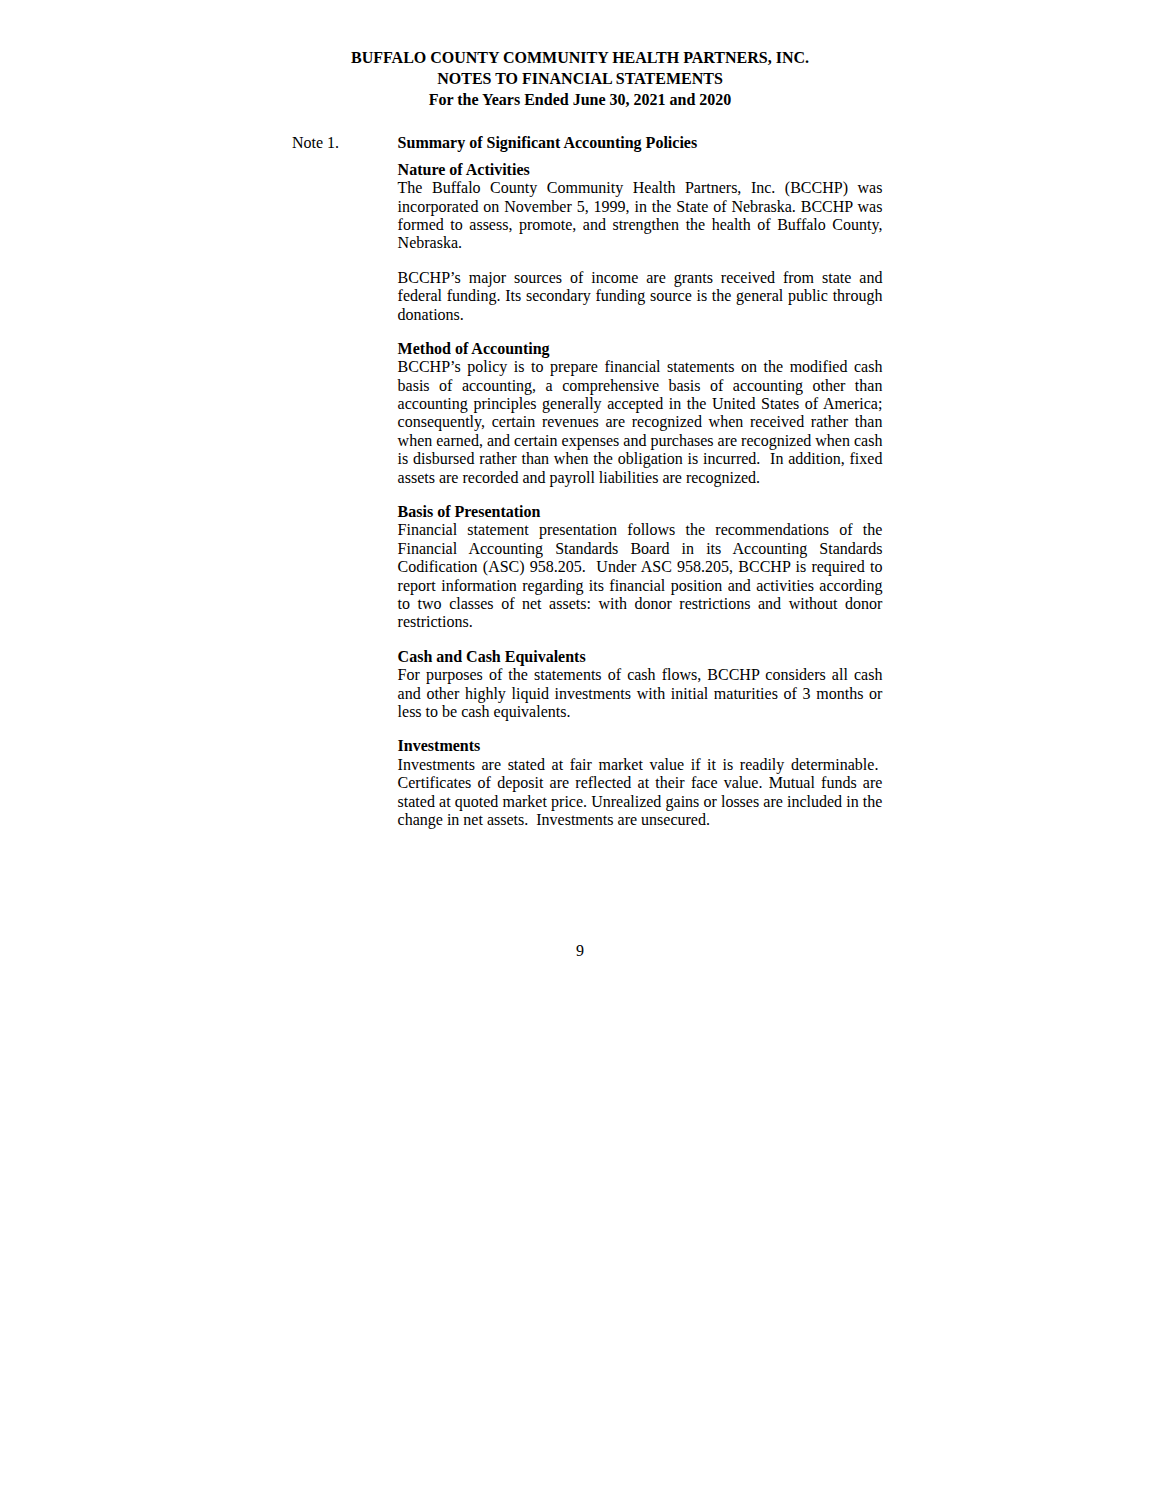BUFFALO COUNTY COMMUNITY HEALTH PARTNERS, INC.
NOTES TO FINANCIAL STATEMENTS
For the Years Ended June 30, 2021 and 2020
Note 1.
Summary of Significant Accounting Policies
Nature of Activities
The Buffalo County Community Health Partners, Inc. (BCCHP) was incorporated on November 5, 1999, in the State of Nebraska. BCCHP was formed to assess, promote, and strengthen the health of Buffalo County, Nebraska.
BCCHP’s major sources of income are grants received from state and federal funding. Its secondary funding source is the general public through donations.
Method of Accounting
BCCHP’s policy is to prepare financial statements on the modified cash basis of accounting, a comprehensive basis of accounting other than accounting principles generally accepted in the United States of America; consequently, certain revenues are recognized when received rather than when earned, and certain expenses and purchases are recognized when cash is disbursed rather than when the obligation is incurred. In addition, fixed assets are recorded and payroll liabilities are recognized.
Basis of Presentation
Financial statement presentation follows the recommendations of the Financial Accounting Standards Board in its Accounting Standards Codification (ASC) 958.205. Under ASC 958.205, BCCHP is required to report information regarding its financial position and activities according to two classes of net assets: with donor restrictions and without donor restrictions.
Cash and Cash Equivalents
For purposes of the statements of cash flows, BCCHP considers all cash and other highly liquid investments with initial maturities of 3 months or less to be cash equivalents.
Investments
Investments are stated at fair market value if it is readily determinable. Certificates of deposit are reflected at their face value. Mutual funds are stated at quoted market price. Unrealized gains or losses are included in the change in net assets. Investments are unsecured.
9